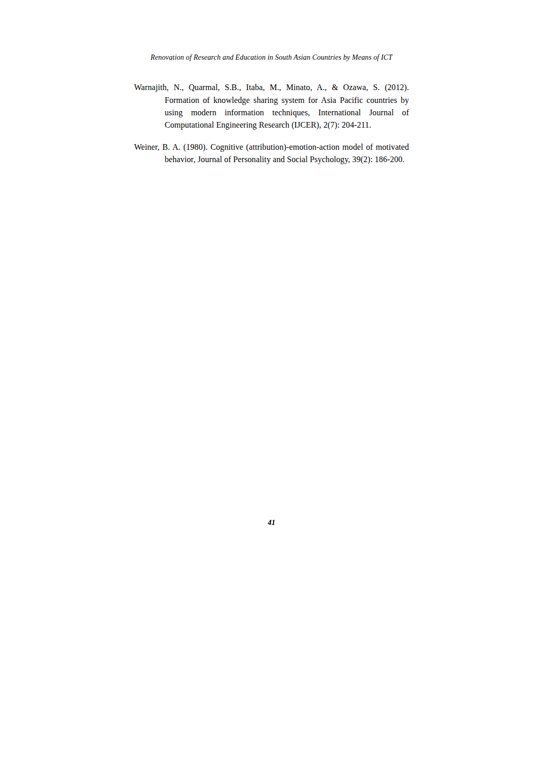Renovation of Research and Education in South Asian Countries by Means of ICT
Warnajith, N., Quarmal, S.B., Itaba, M., Minato, A., & Ozawa, S. (2012). Formation of knowledge sharing system for Asia Pacific countries by using modern information techniques, International Journal of Computational Engineering Research (IJCER), 2(7): 204-211.
Weiner, B. A. (1980). Cognitive (attribution)-emotion-action model of motivated behavior, Journal of Personality and Social Psychology, 39(2): 186-200.
41